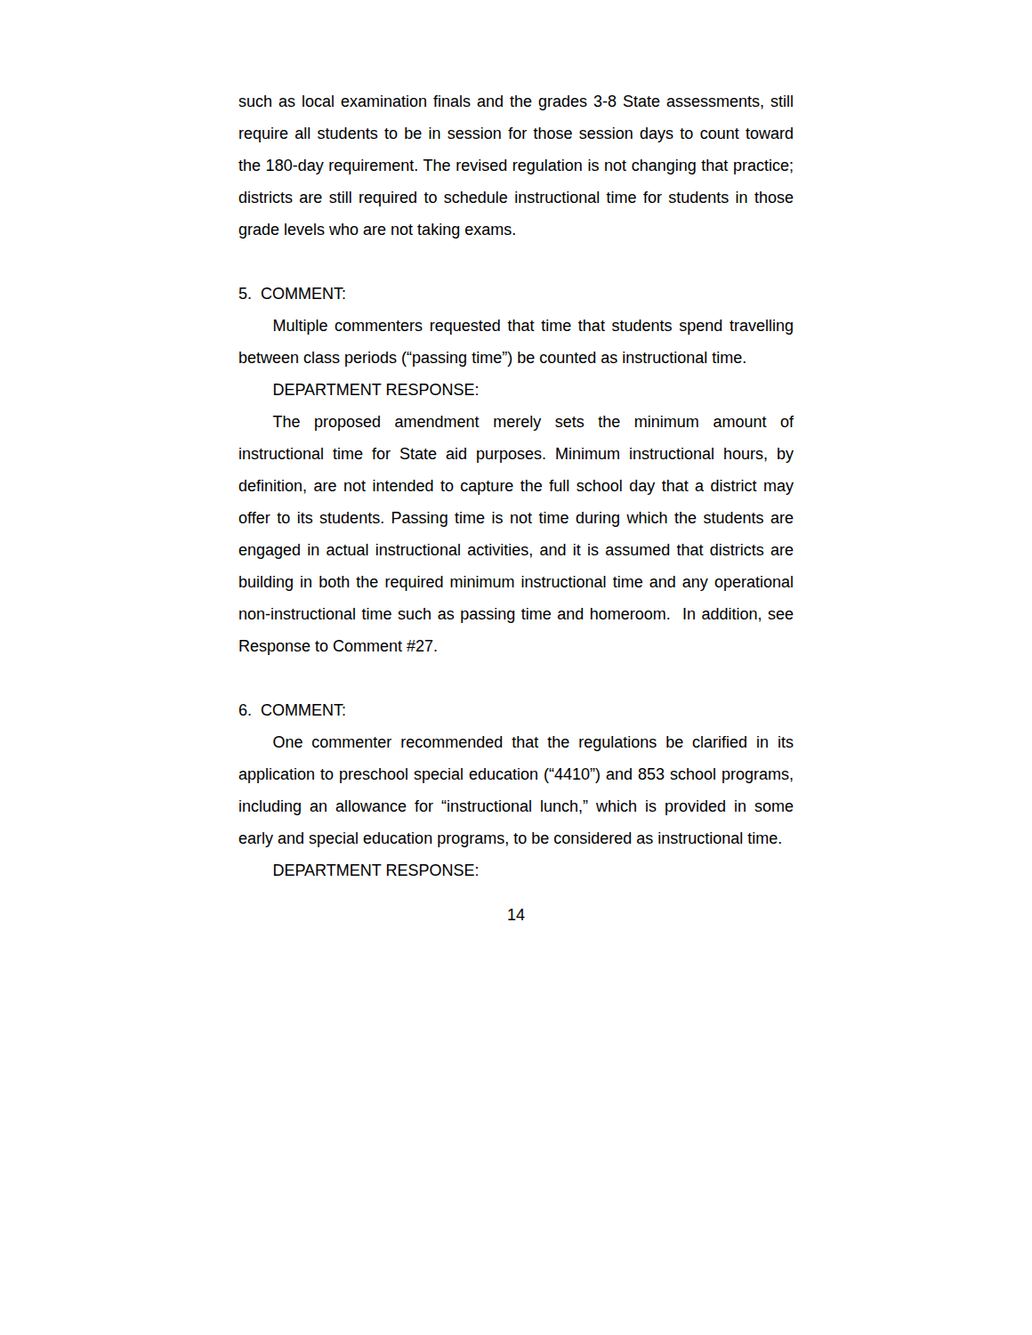such as local examination finals and the grades 3-8 State assessments, still require all students to be in session for those session days to count toward the 180-day requirement. The revised regulation is not changing that practice; districts are still required to schedule instructional time for students in those grade levels who are not taking exams.
5. COMMENT:
Multiple commenters requested that time that students spend travelling between class periods (“passing time”) be counted as instructional time.
DEPARTMENT RESPONSE:
The proposed amendment merely sets the minimum amount of instructional time for State aid purposes. Minimum instructional hours, by definition, are not intended to capture the full school day that a district may offer to its students. Passing time is not time during which the students are engaged in actual instructional activities, and it is assumed that districts are building in both the required minimum instructional time and any operational non-instructional time such as passing time and homeroom. In addition, see Response to Comment #27.
6. COMMENT:
One commenter recommended that the regulations be clarified in its application to preschool special education (“4410”) and 853 school programs, including an allowance for “instructional lunch,” which is provided in some early and special education programs, to be considered as instructional time.
DEPARTMENT RESPONSE:
14